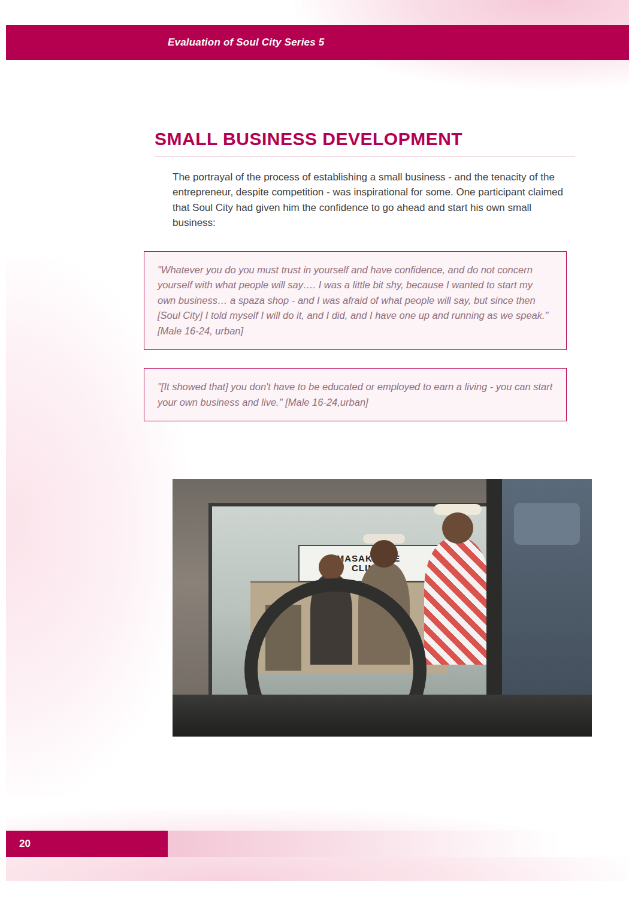Evaluation of Soul City Series 5
Small Business Development
The portrayal of the process of establishing a small business - and the tenacity of the entrepreneur, despite competition - was inspirational for some. One participant claimed that Soul City had given him the confidence to go ahead and start his own small business:
"Whatever you do you must trust in yourself and have confidence, and do not concern yourself with what people will say…. I was a little bit shy, because I wanted to start my own business… a spaza shop - and I was afraid of what people will say, but since then [Soul City] I told myself I will do it, and I did, and I have one up and running as we speak." [Male 16-24, urban]
"[It showed that] you don't have to be educated or employed to earn a living - you can start your own business and live." [Male 16-24,urban]
MASAKHANE
CLINIC
20